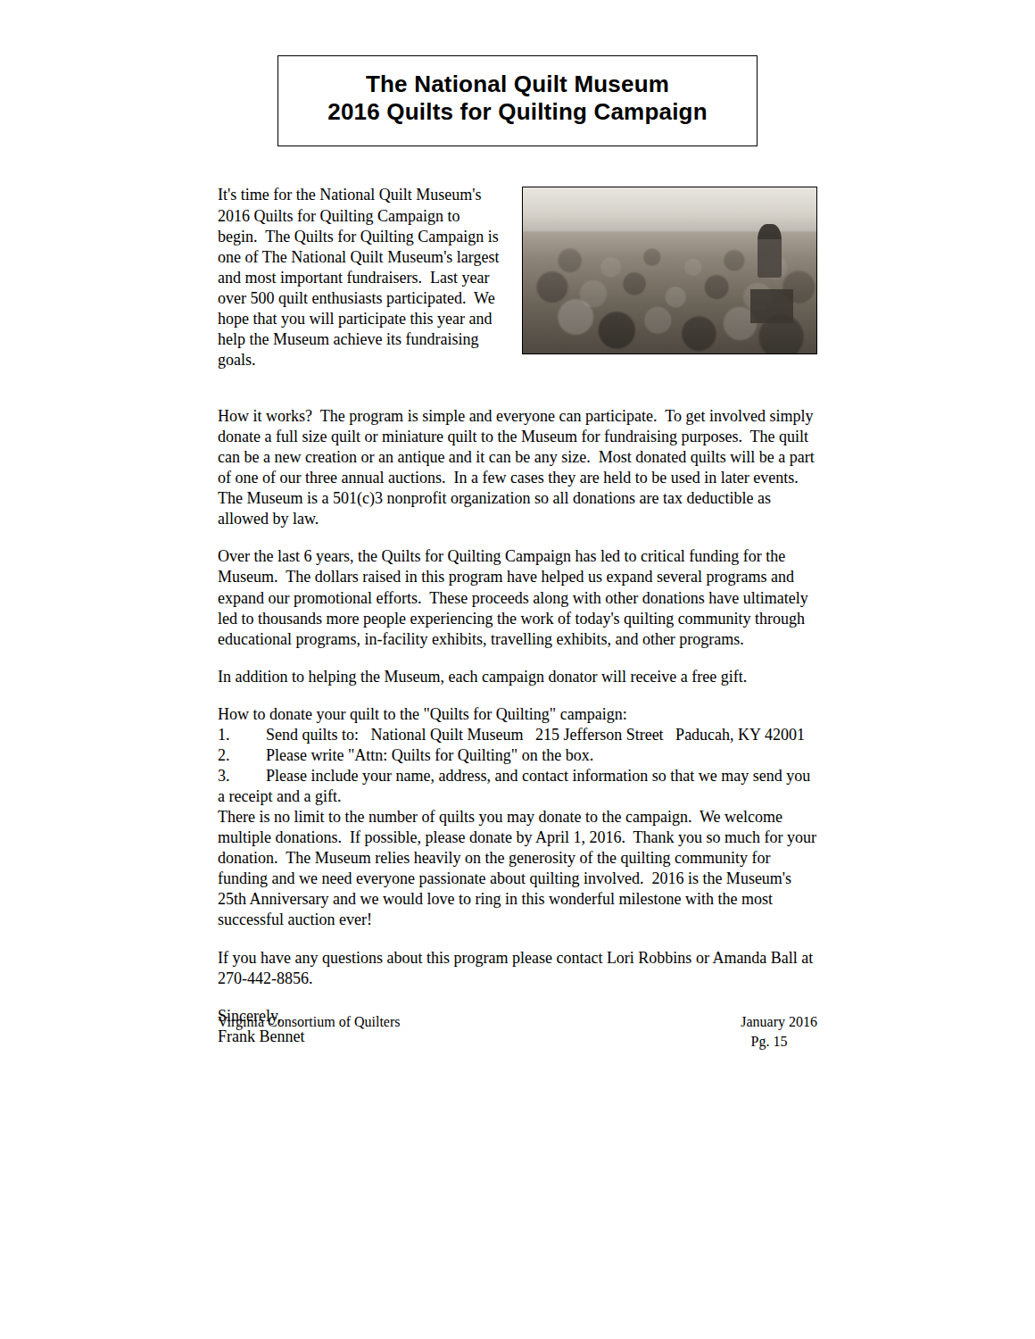The National Quilt Museum
2016 Quilts for Quilting Campaign
It's time for the National Quilt Museum's 2016 Quilts for Quilting Campaign to begin. The Quilts for Quilting Campaign is one of The National Quilt Museum's largest and most important fundraisers. Last year over 500 quilt enthusiasts participated. We hope that you will participate this year and help the Museum achieve its fundraising goals.
How it works? The program is simple and everyone can participate. To get involved simply donate a full size quilt or miniature quilt to the Museum for fundraising purposes. The quilt can be a new creation or an antique and it can be any size. Most donated quilts will be a part of one of our three annual auctions. In a few cases they are held to be used in later events. The Museum is a 501(c)3 nonprofit organization so all donations are tax deductible as allowed by law.
Over the last 6 years, the Quilts for Quilting Campaign has led to critical funding for the Museum. The dollars raised in this program have helped us expand several programs and expand our promotional efforts. These proceeds along with other donations have ultimately led to thousands more people experiencing the work of today's quilting community through educational programs, in-facility exhibits, travelling exhibits, and other programs.
In addition to helping the Museum, each campaign donator will receive a free gift.
How to donate your quilt to the "Quilts for Quilting" campaign:
1. Send quilts to: National Quilt Museum 215 Jefferson Street Paducah, KY 42001
2. Please write "Attn: Quilts for Quilting" on the box.
3. Please include your name, address, and contact information so that we may send you a receipt and a gift.
There is no limit to the number of quilts you may donate to the campaign. We welcome multiple donations. If possible, please donate by April 1, 2016. Thank you so much for your donation. The Museum relies heavily on the generosity of the quilting community for funding and we need everyone passionate about quilting involved. 2016 is the Museum's 25th Anniversary and we would love to ring in this wonderful milestone with the most successful auction ever!
If you have any questions about this program please contact Lori Robbins or Amanda Ball at 270-442-8856.
Sincerely,
Frank Bennet
Virginia Consortium of Quilters
January 2016 Pg. 15